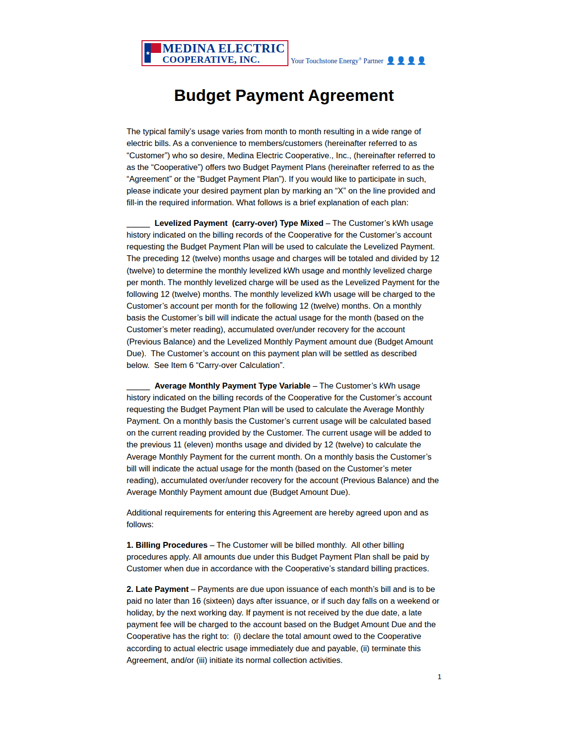Medina Electric Cooperative, Inc.
Your Touchstone Energy® Partner 👤👤👤👤
Budget Payment Agreement
The typical family’s usage varies from month to month resulting in a wide range of electric bills. As a convenience to members/customers (hereinafter referred to as “Customer”) who so desire, Medina Electric Cooperative., Inc., (hereinafter referred to as the “Cooperative”) offers two Budget Payment Plans (hereinafter referred to as the “Agreement” or the “Budget Payment Plan”). If you would like to participate in such, please indicate your desired payment plan by marking an “X” on the line provided and fill-in the required information. What follows is a brief explanation of each plan:
_____ Levelized Payment (carry-over) Type Mixed – The Customer’s kWh usage history indicated on the billing records of the Cooperative for the Customer’s account requesting the Budget Payment Plan will be used to calculate the Levelized Payment. The preceding 12 (twelve) months usage and charges will be totaled and divided by 12 (twelve) to determine the monthly levelized kWh usage and monthly levelized charge per month. The monthly levelized charge will be used as the Levelized Payment for the following 12 (twelve) months. The monthly levelized kWh usage will be charged to the Customer’s account per month for the following 12 (twelve) months. On a monthly basis the Customer’s bill will indicate the actual usage for the month (based on the Customer’s meter reading), accumulated over/under recovery for the account (Previous Balance) and the Levelized Monthly Payment amount due (Budget Amount Due). The Customer’s account on this payment plan will be settled as described below. See Item 6 “Carry-over Calculation”.
_____ Average Monthly Payment Type Variable – The Customer’s kWh usage history indicated on the billing records of the Cooperative for the Customer’s account requesting the Budget Payment Plan will be used to calculate the Average Monthly Payment. On a monthly basis the Customer’s current usage will be calculated based on the current reading provided by the Customer. The current usage will be added to the previous 11 (eleven) months usage and divided by 12 (twelve) to calculate the Average Monthly Payment for the current month. On a monthly basis the Customer’s bill will indicate the actual usage for the month (based on the Customer’s meter reading), accumulated over/under recovery for the account (Previous Balance) and the Average Monthly Payment amount due (Budget Amount Due).
Additional requirements for entering this Agreement are hereby agreed upon and as follows:
1. Billing Procedures – The Customer will be billed monthly. All other billing procedures apply. All amounts due under this Budget Payment Plan shall be paid by Customer when due in accordance with the Cooperative’s standard billing practices.
2. Late Payment – Payments are due upon issuance of each month’s bill and is to be paid no later than 16 (sixteen) days after issuance, or if such day falls on a weekend or holiday, by the next working day. If payment is not received by the due date, a late payment fee will be charged to the account based on the Budget Amount Due and the Cooperative has the right to: (i) declare the total amount owed to the Cooperative according to actual electric usage immediately due and payable, (ii) terminate this Agreement, and/or (iii) initiate its normal collection activities.
1